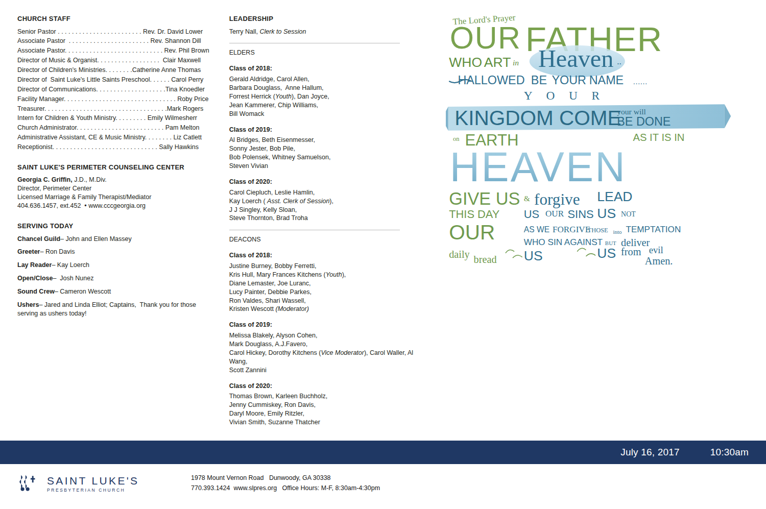Church Staff
Senior Pastor . . . . . . . . . . . . . . . . . . . . . . . . Rev. Dr. David Lower
Associate Pastor . . . . . . . . . . . . . . . . . . . . . . . Rev. Shannon Dill
Associate Pastor. . . . . . . . . . . . . . . . . . . . . . . . . . . . Rev. Phil Brown
Director of Music & Organist. . . . . . . . . . . . . . . . . . Clair Maxwell
Director of Children's Ministries. . . . . . . .Catherine Anne Thomas
Director of Saint Luke's Little Saints Preschool. . . . . . Carol Perry
Director of Communications. . . . . . . . . . . . . . . . . . . .Tina Knoedler
Facility Manager. . . . . . . . . . . . . . . . . . . . . . . . . . . . . . . . Roby Price
Treasurer. . . . . . . . . . . . . . . . . . . . . . . . . . . . . . . . . . .Mark Rogers
Intern for Children & Youth Ministry. . . . . . . . . Emily Wilmesherr
Church Administrator. . . . . . . . . . . . . . . . . . . . . . . . . Pam Melton
Administrative Assistant, CE & Music Ministry. . . . . . . . Liz Catlett
Receptionist. . . . . . . . . . . . . . . . . . . . . . . . . . . . . . Sally Hawkins
Saint Luke's Perimeter Counseling Center
Georgia C. Griffin, J.D., M.Div.
Director, Perimeter Center
Licensed Marriage & Family Therapist/Mediator
404.636.1457, ext.452 • www.cccgeorgia.org
Serving Today
Chancel Guild– John and Ellen Massey
Greeter– Ron Davis
Lay Reader– Kay Loerch
Open/Close– Josh Nunez
Sound Crew– Cameron Wescott
Ushers– Jared and Linda Elliot; Captains, Thank you for those serving as ushers today!
Leadership
Terry Nall, Clerk to Session
ELDERS
Class of 2018:
Gerald Aldridge, Carol Allen,
Barbara Douglass, Anne Hallum,
Forrest Herrick (Youth), Dan Joyce,
Jean Kammerer, Chip Williams,
Bill Womack
Class of 2019:
Al Bridges, Beth Eisenmesser,
Sonny Jester, Bob Pile,
Bob Polensek, Whitney Samuelson,
Steven Vivian
Class of 2020:
Carol Ciepluch, Leslie Hamlin,
Kay Loerch ( Asst. Clerk of Session),
J J Singley, Kelly Sloan,
Steve Thornton, Brad Troha
DEACONS
Class of 2018:
Justine Burney, Bobby Ferretti,
Kris Hull, Mary Frances Kitchens (Youth),
Diane Lemaster, Joe Luranc,
Lucy Painter, Debbie Parkes,
Ron Valdes, Shari Wassell,
Kristen Wescott (Moderator)
Class of 2019:
Melissa Blakely, Alyson Cohen,
Mark Douglass, A.J.Favero,
Carol Hickey, Dorothy Kitchens (Vice Moderator), Carol Waller, Al Wang,
Scott Zannini
Class of 2020:
Thomas Brown, Karleen Buchholz,
Jenny Cummiskey, Ron Davis,
Daryl Moore, Emily Ritzler,
Vivian Smith, Suzanne Thatcher
The Lord's Prayer OUR FATHER WHO ART in Heaven .. HALLOWED BE YOUR NAME …… Y O U R KINGDOM COME your will BE DONE on EARTH AS IT IS IN HEAVEN GIVE US & forgive LEAD THIS DAY US OUR SINS US NOT OUR AS WE FORGIVE THOSE into TEMPTATION WHO SIN AGAINST BUT deliver daily bread US US from evil Amen.
July 16, 2017 10:30am
SAINT LUKE'S
PRESBYTERIAN CHURCH
1978 Mount Vernon Road Dunwoody, GA 30338
770.393.1424 www.slpres.org Office Hours: M-F, 8:30am-4:30pm